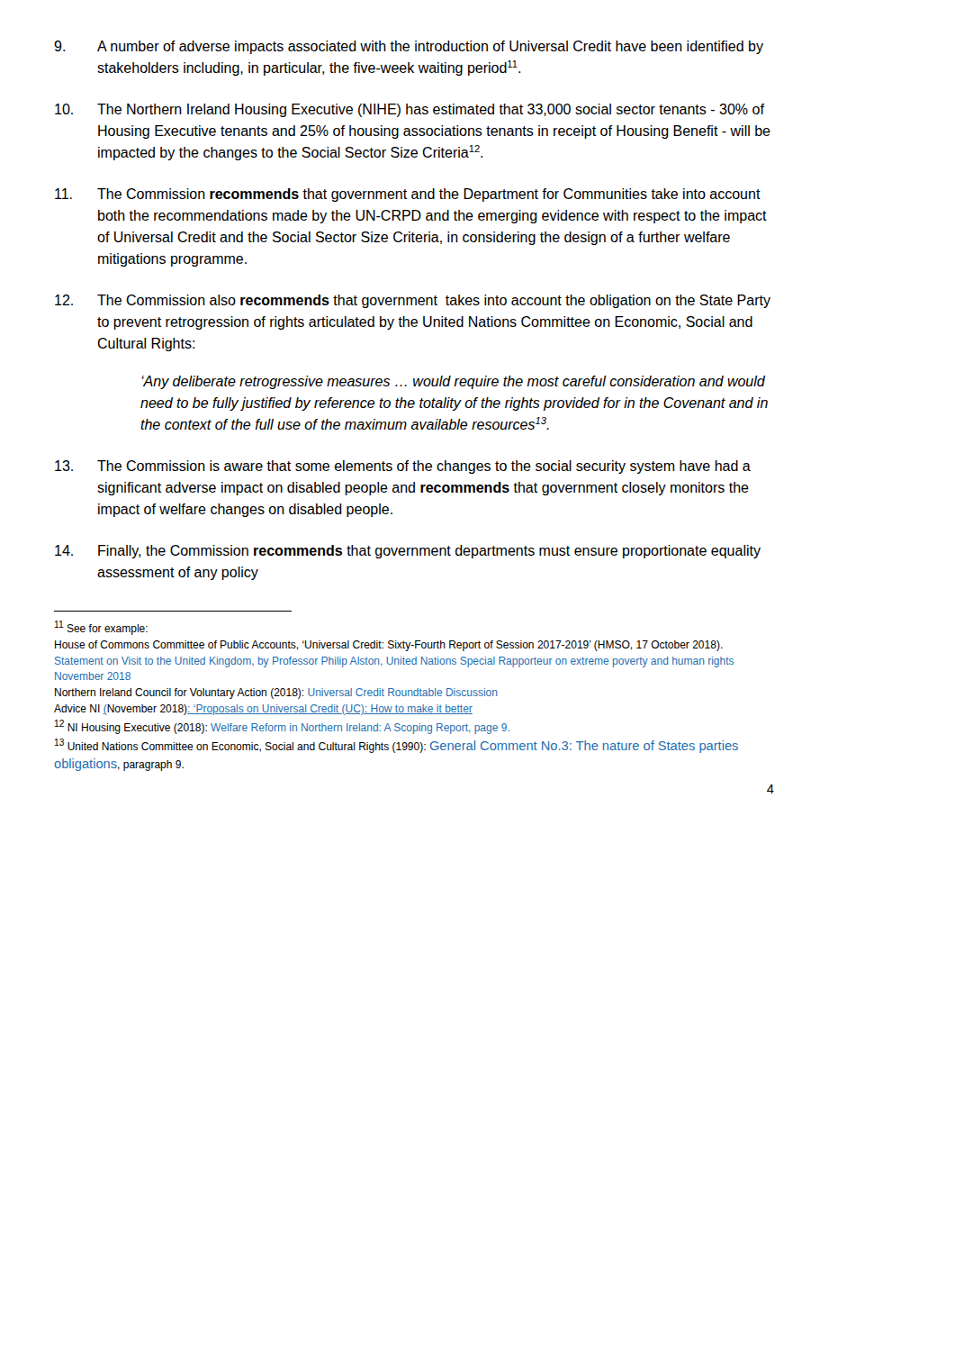A number of adverse impacts associated with the introduction of Universal Credit have been identified by stakeholders including, in particular, the five-week waiting period11.
The Northern Ireland Housing Executive (NIHE) has estimated that 33,000 social sector tenants - 30% of Housing Executive tenants and 25% of housing associations tenants in receipt of Housing Benefit - will be impacted by the changes to the Social Sector Size Criteria12.
The Commission recommends that government and the Department for Communities take into account both the recommendations made by the UN-CRPD and the emerging evidence with respect to the impact of Universal Credit and the Social Sector Size Criteria, in considering the design of a further welfare mitigations programme.
The Commission also recommends that government takes into account the obligation on the State Party to prevent retrogression of rights articulated by the United Nations Committee on Economic, Social and Cultural Rights:
‘Any deliberate retrogressive measures … would require the most careful consideration and would need to be fully justified by reference to the totality of the rights provided for in the Covenant and in the context of the full use of the maximum available resources 13.
The Commission is aware that some elements of the changes to the social security system have had a significant adverse impact on disabled people and recommends that government closely monitors the impact of welfare changes on disabled people.
Finally, the Commission recommends that government departments must ensure proportionate equality assessment of any policy
11 See for example:
House of Commons Committee of Public Accounts, ‘Universal Credit: Sixty-Fourth Report of Session 2017-2019’ (HMSO, 17 October 2018).
Statement on Visit to the United Kingdom, by Professor Philip Alston, United Nations Special Rapporteur on extreme poverty and human rights November 2018
Northern Ireland Council for Voluntary Action (2018): Universal Credit Roundtable Discussion
Advice NI (November 2018): ‘Proposals on Universal Credit (UC): How to make it better
12 NI Housing Executive (2018): Welfare Reform in Northern Ireland: A Scoping Report, page 9.
13 United Nations Committee on Economic, Social and Cultural Rights (1990): General Comment No.3: The nature of States parties obligations, paragraph 9.
4